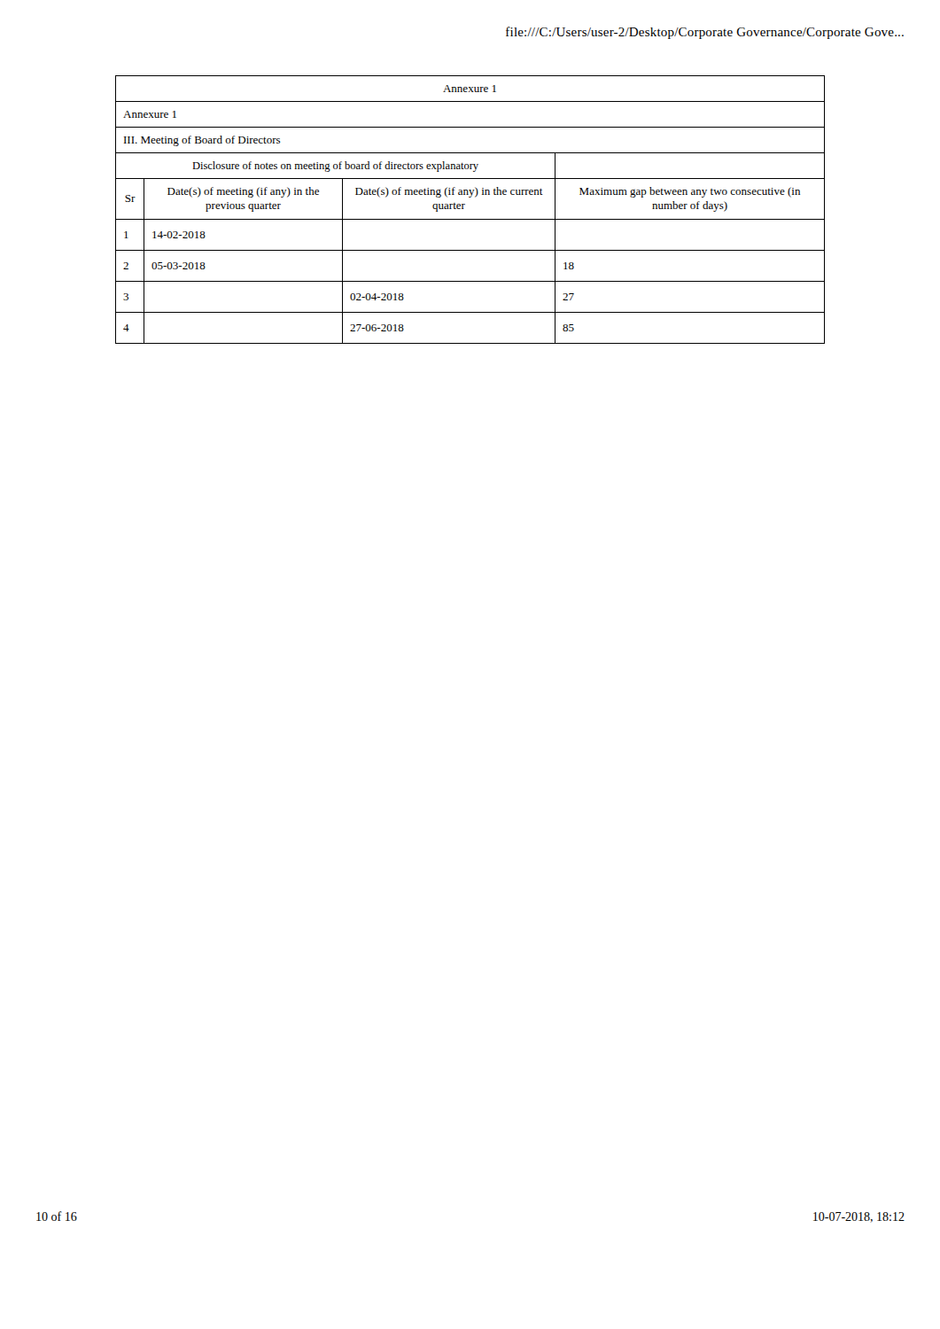file:///C:/Users/user-2/Desktop/Corporate Governance/Corporate Gove...
| Annexure 1 |
| Annexure 1 |
| III. Meeting of Board of Directors |
| Disclosure of notes on meeting of board of directors explanatory | |
| Sr | Date(s) of meeting (if any) in the previous quarter | Date(s) of meeting (if any) in the current quarter | Maximum gap between any two consecutive (in number of days) |
| 1 | 14-02-2018 | | |
| 2 | 05-03-2018 | | 18 |
| 3 | | 02-04-2018 | 27 |
| 4 | | 27-06-2018 | 85 |
10 of 16 10-07-2018, 18:12